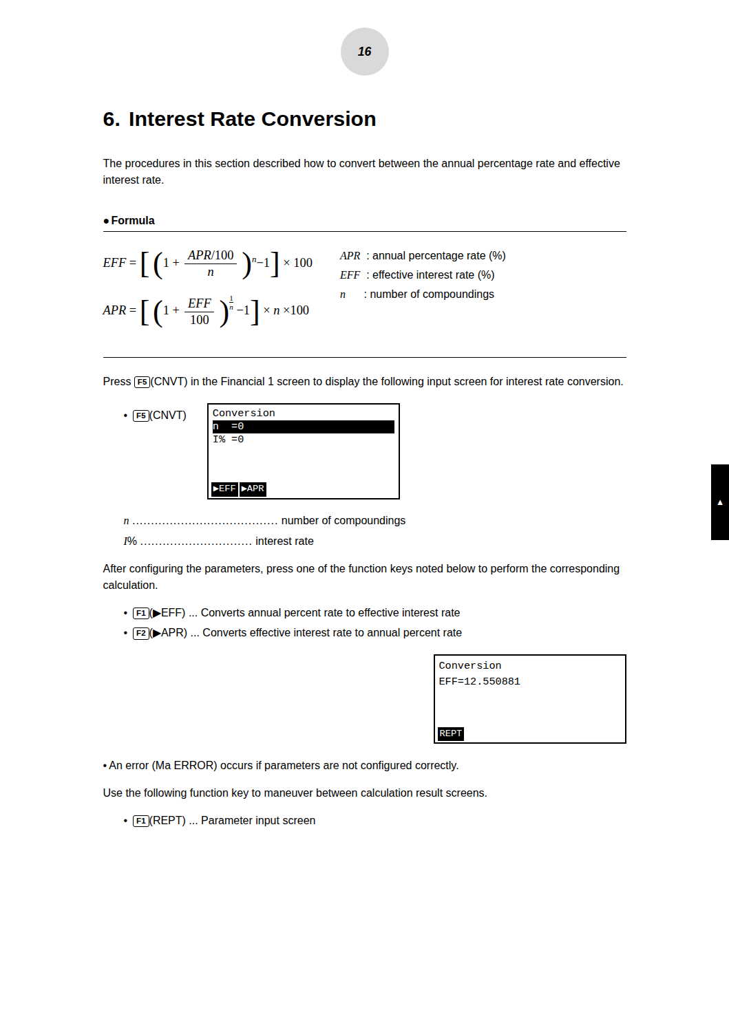16
6. Interest Rate Conversion
The procedures in this section described how to convert between the annual percentage rate and effective interest rate.
Formula
EFF = [ (1 + APR/100 n )n−1] × 100
APR = [ (1 + EFF 100 ) 1 n −1] × n ×100
APR : annual percentage rate (%)
EFF : effective interest rate (%)
n : number of compoundings
Press F5(CNVT) in the Financial 1 screen to display the following input screen for interest rate conversion.
F5(CNVT)
Conversion
n =0
I% =0
▶EFF▶APR
n ....................................... number of compoundings
I% .............................. interest rate
After configuring the parameters, press one of the function keys noted below to perform the corresponding calculation.
F1(▶EFF) ... Converts annual percent rate to effective interest rate
F2(▶APR) ... Converts effective interest rate to annual percent rate
Conversion
EFF=12.550881
REPT
An error (Ma ERROR) occurs if parameters are not configured correctly.
Use the following function key to maneuver between calculation result screens.
F1(REPT) ... Parameter input screen
▲